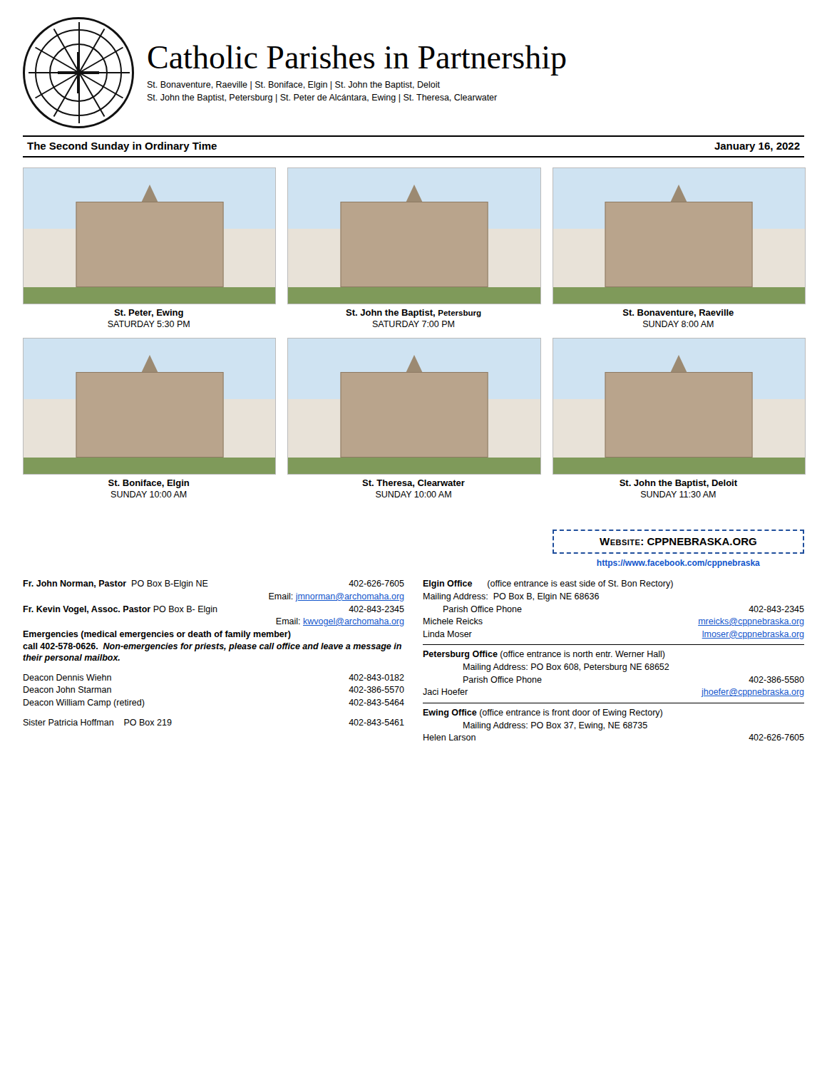Catholic Parishes in Partnership
St. Bonaventure, Raeville | St. Boniface, Elgin | St. John the Baptist, Deloit
St. John the Baptist, Petersburg | St. Peter de Alcántara, Ewing | St. Theresa, Clearwater
The Second Sunday in Ordinary Time January 16, 2022
St. Peter, Ewing
SATURDAY 5:30 PM
St. John the Baptist, Petersburg
SATURDAY 7:00 PM
St. Bonaventure, Raeville
SUNDAY 8:00 AM
St. Boniface, Elgin
SUNDAY 10:00 AM
St. Theresa, Clearwater
SUNDAY 10:00 AM
St. John the Baptist, Deloit
SUNDAY 11:30 AM
Website: CPPNEBRASKA.ORG
https://www.facebook.com/cppnebraska
Fr. John Norman, Pastor PO Box B-Elgin NE 402-626-7605
Email: jmnorman@archomaha.org
Fr. Kevin Vogel, Assoc. Pastor PO Box B- Elgin 402-843-2345
Email: kwvogel@archomaha.org
Emergencies (medical emergencies or death of family member)
call 402-578-0626. Non-emergencies for priests, please call office and leave a message in their personal mailbox.
Deacon Dennis Wiehn 402-843-0182
Deacon John Starman 402-386-5570
Deacon William Camp (retired) 402-843-5464
Sister Patricia Hoffman PO Box 219 402-843-5461
Elgin Office (office entrance is east side of St. Bon Rectory)
Mailing Address: PO Box B, Elgin NE 68636
Parish Office Phone 402-843-2345
Michele Reicks mreicks@cppnebraska.org
Linda Moser lmoser@cppnebraska.org
Petersburg Office (office entrance is north entr. Werner Hall)
Mailing Address: PO Box 608, Petersburg NE 68652
Parish Office Phone 402-386-5580
Jaci Hoefer jhoefer@cppnebraska.org
Ewing Office (office entrance is front door of Ewing Rectory)
Mailing Address: PO Box 37, Ewing, NE 68735
Helen Larson 402-626-7605